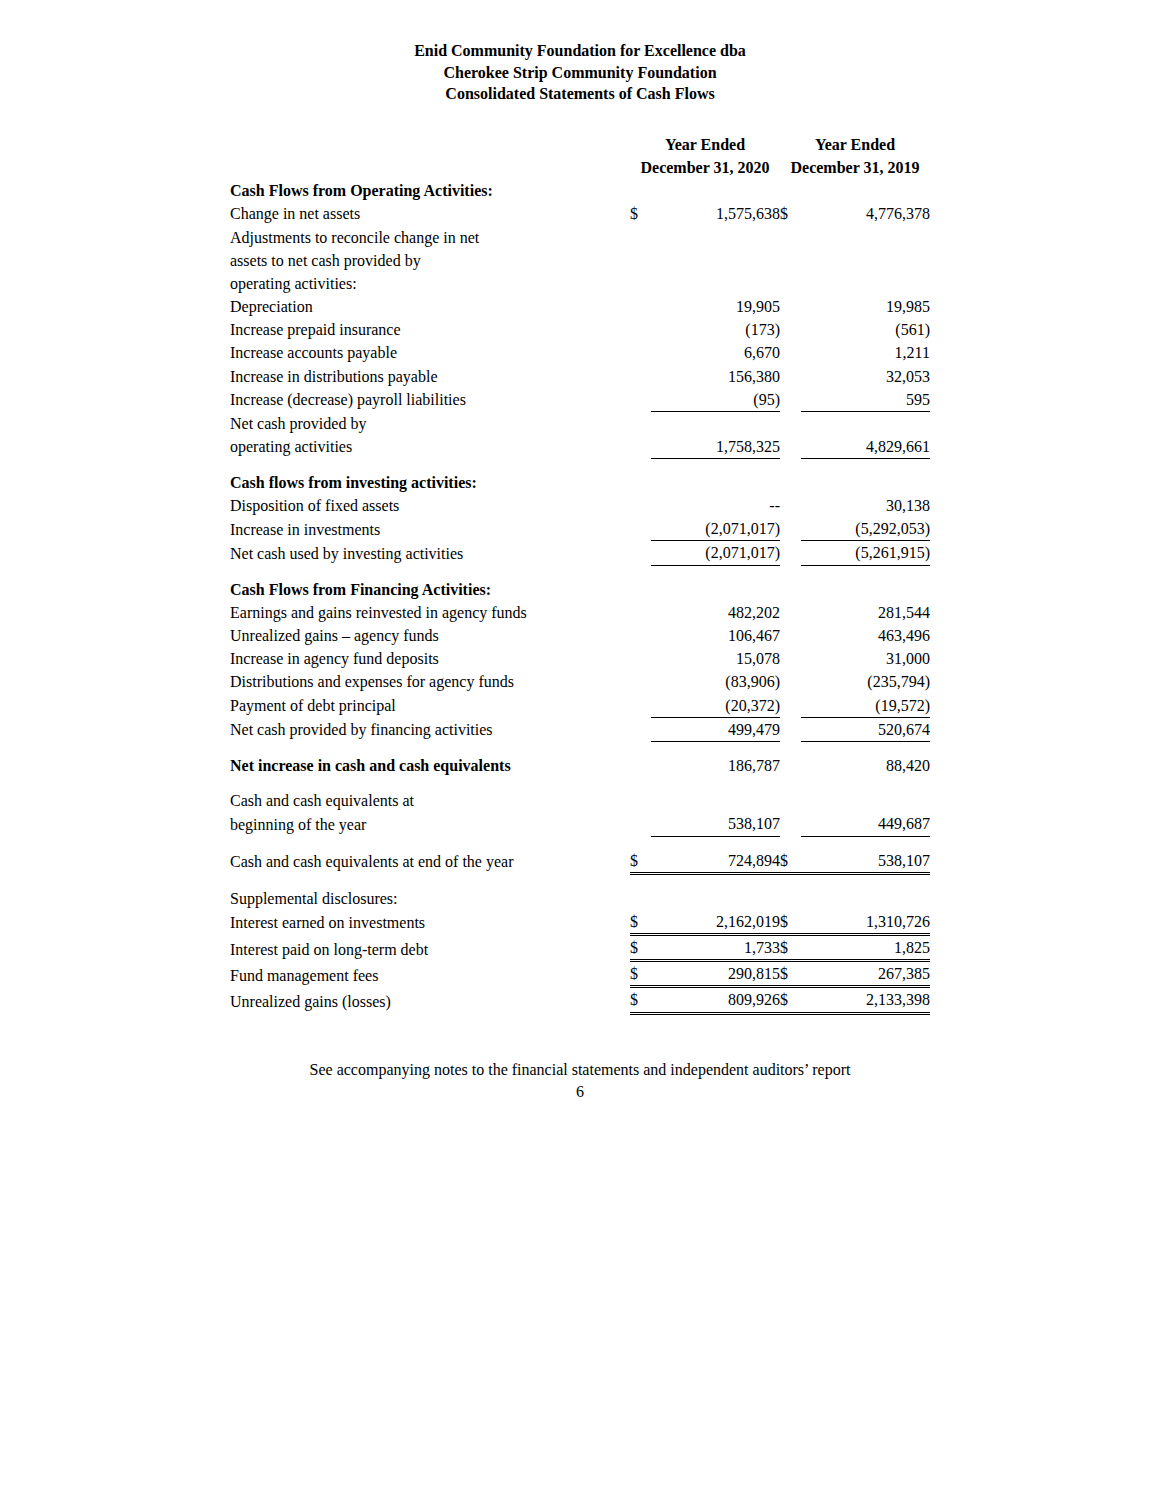Enid Community Foundation for Excellence dba
Cherokee Strip Community Foundation
Consolidated Statements of Cash Flows
| | Year Ended December 31, 2020 | Year Ended December 31, 2019 |
| Cash Flows from Operating Activities: | | | | |
| Change in net assets | $ | 1,575,638 | $ | 4,776,378 |
| Adjustments to reconcile change in net | | | | |
| assets to net cash provided by | | | | |
| operating activities: | | | | |
| Depreciation | | 19,905 | | 19,985 |
| Increase prepaid insurance | | (173) | | (561) |
| Increase accounts payable | | 6,670 | | 1,211 |
| Increase in distributions payable | | 156,380 | | 32,053 |
| Increase (decrease) payroll liabilities | | (95) | | 595 |
| Net cash provided by | | | | |
| operating activities | | 1,758,325 | | 4,829,661 |
| Cash flows from investing activities: | | | | |
| Disposition of fixed assets | | -- | | 30,138 |
| Increase in investments | | (2,071,017) | | (5,292,053) |
| Net cash used by investing activities | | (2,071,017) | | (5,261,915) |
| Cash Flows from Financing Activities: | | | | |
| Earnings and gains reinvested in agency funds | | 482,202 | | 281,544 |
| Unrealized gains – agency funds | | 106,467 | | 463,496 |
| Increase in agency fund deposits | | 15,078 | | 31,000 |
| Distributions and expenses for agency funds | | (83,906) | | (235,794) |
| Payment of debt principal | | (20,372) | | (19,572) |
| Net cash provided by financing activities | | 499,479 | | 520,674 |
| Net increase in cash and cash equivalents | | 186,787 | | 88,420 |
| Cash and cash equivalents at | | | | |
| beginning of the year | | 538,107 | | 449,687 |
| Cash and cash equivalents at end of the year | $ | 724,894 | $ | 538,107 |
| Supplemental disclosures: | | | | |
| Interest earned on investments | $ | 2,162,019 | $ | 1,310,726 |
| Interest paid on long-term debt | $ | 1,733 | $ | 1,825 |
| Fund management fees | $ | 290,815 | $ | 267,385 |
| Unrealized gains (losses) | $ | 809,926 | $ | 2,133,398 |
See accompanying notes to the financial statements and independent auditors’ report
6